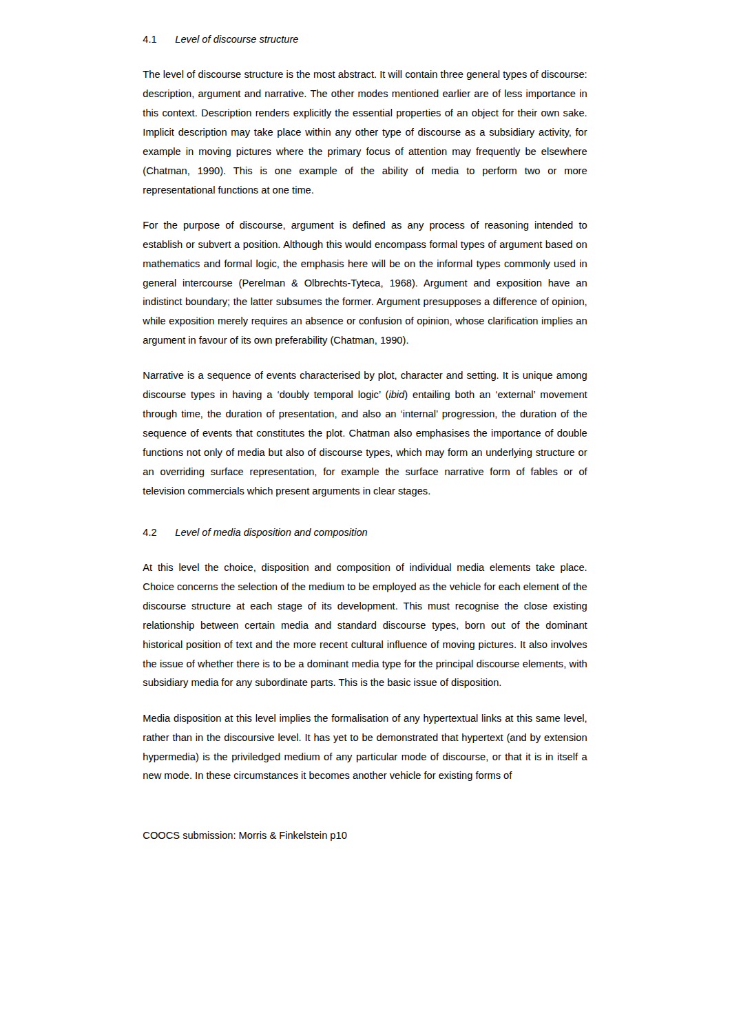4.1 Level of discourse structure
The level of discourse structure is the most abstract. It will contain three general types of discourse: description, argument and narrative. The other modes mentioned earlier are of less importance in this context. Description renders explicitly the essential properties of an object for their own sake. Implicit description may take place within any other type of discourse as a subsidiary activity, for example in moving pictures where the primary focus of attention may frequently be elsewhere (Chatman, 1990). This is one example of the ability of media to perform two or more representational functions at one time.
For the purpose of discourse, argument is defined as any process of reasoning intended to establish or subvert a position. Although this would encompass formal types of argument based on mathematics and formal logic, the emphasis here will be on the informal types commonly used in general intercourse (Perelman & Olbrechts-Tyteca, 1968). Argument and exposition have an indistinct boundary; the latter subsumes the former. Argument presupposes a difference of opinion, while exposition merely requires an absence or confusion of opinion, whose clarification implies an argument in favour of its own preferability (Chatman, 1990).
Narrative is a sequence of events characterised by plot, character and setting. It is unique among discourse types in having a ‘doubly temporal logic’ (ibid) entailing both an ‘external’ movement through time, the duration of presentation, and also an ‘internal’ progression, the duration of the sequence of events that constitutes the plot. Chatman also emphasises the importance of double functions not only of media but also of discourse types, which may form an underlying structure or an overriding surface representation, for example the surface narrative form of fables or of television commercials which present arguments in clear stages.
4.2 Level of media disposition and composition
At this level the choice, disposition and composition of individual media elements take place. Choice concerns the selection of the medium to be employed as the vehicle for each element of the discourse structure at each stage of its development. This must recognise the close existing relationship between certain media and standard discourse types, born out of the dominant historical position of text and the more recent cultural influence of moving pictures. It also involves the issue of whether there is to be a dominant media type for the principal discourse elements, with subsidiary media for any subordinate parts. This is the basic issue of disposition.
Media disposition at this level implies the formalisation of any hypertextual links at this same level, rather than in the discoursive level. It has yet to be demonstrated that hypertext (and by extension hypermedia) is the priviledged medium of any particular mode of discourse, or that it is in itself a new mode. In these circumstances it becomes another vehicle for existing forms of
COOCS submission: Morris & Finkelstein p10